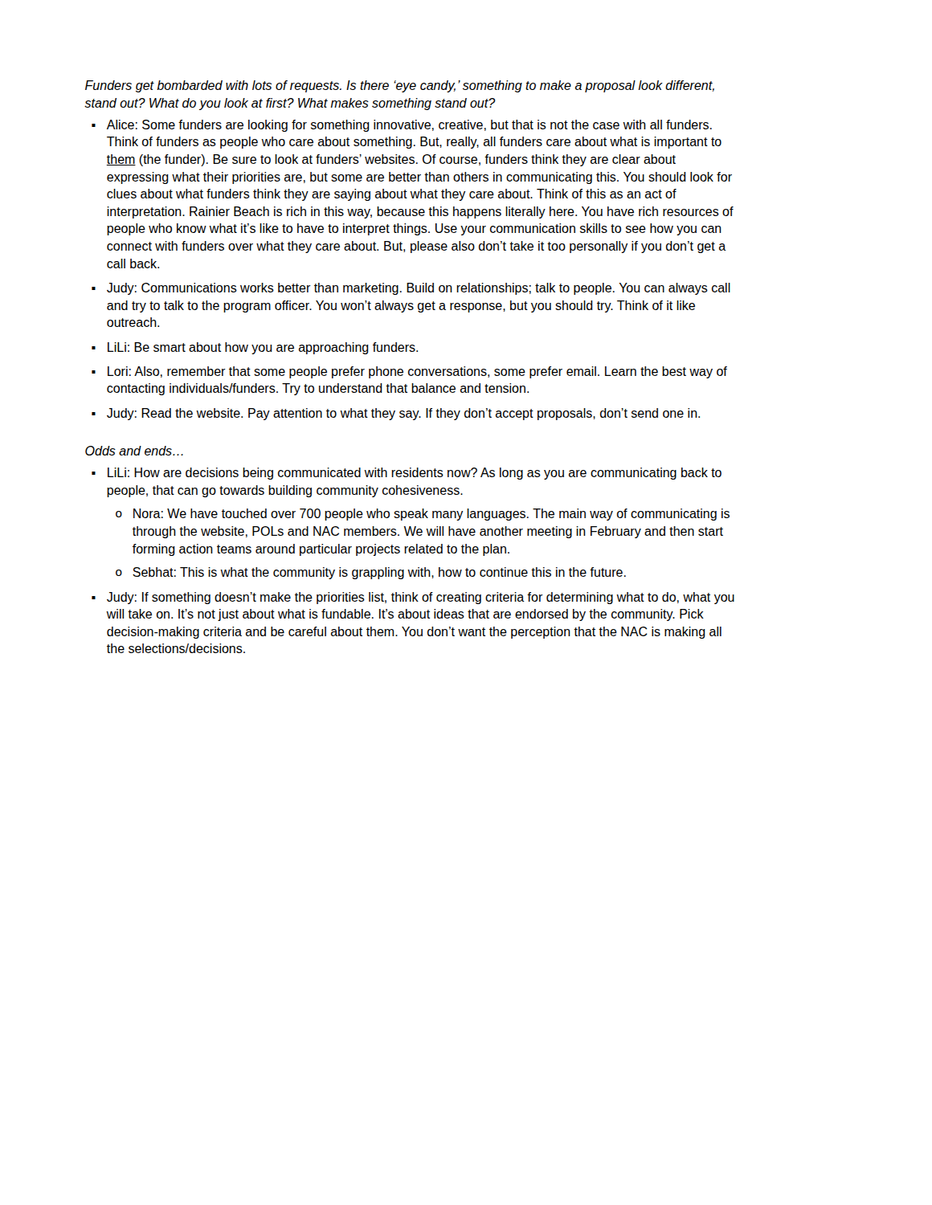Funders get bombarded with lots of requests. Is there ‘eye candy,’ something to make a proposal look different, stand out? What do you look at first? What makes something stand out?
Alice: Some funders are looking for something innovative, creative, but that is not the case with all funders. Think of funders as people who care about something. But, really, all funders care about what is important to them (the funder). Be sure to look at funders’ websites. Of course, funders think they are clear about expressing what their priorities are, but some are better than others in communicating this. You should look for clues about what funders think they are saying about what they care about. Think of this as an act of interpretation. Rainier Beach is rich in this way, because this happens literally here. You have rich resources of people who know what it’s like to have to interpret things. Use your communication skills to see how you can connect with funders over what they care about. But, please also don’t take it too personally if you don’t get a call back.
Judy: Communications works better than marketing. Build on relationships; talk to people. You can always call and try to talk to the program officer. You won’t always get a response, but you should try. Think of it like outreach.
LiLi: Be smart about how you are approaching funders.
Lori: Also, remember that some people prefer phone conversations, some prefer email. Learn the best way of contacting individuals/funders. Try to understand that balance and tension.
Judy: Read the website. Pay attention to what they say. If they don’t accept proposals, don’t send one in.
Odds and ends…
LiLi: How are decisions being communicated with residents now? As long as you are communicating back to people, that can go towards building community cohesiveness.
Nora: We have touched over 700 people who speak many languages. The main way of communicating is through the website, POLs and NAC members. We will have another meeting in February and then start forming action teams around particular projects related to the plan.
Sebhat: This is what the community is grappling with, how to continue this in the future.
Judy: If something doesn’t make the priorities list, think of creating criteria for determining what to do, what you will take on. It’s not just about what is fundable. It’s about ideas that are endorsed by the community. Pick decision-making criteria and be careful about them. You don’t want the perception that the NAC is making all the selections/decisions.